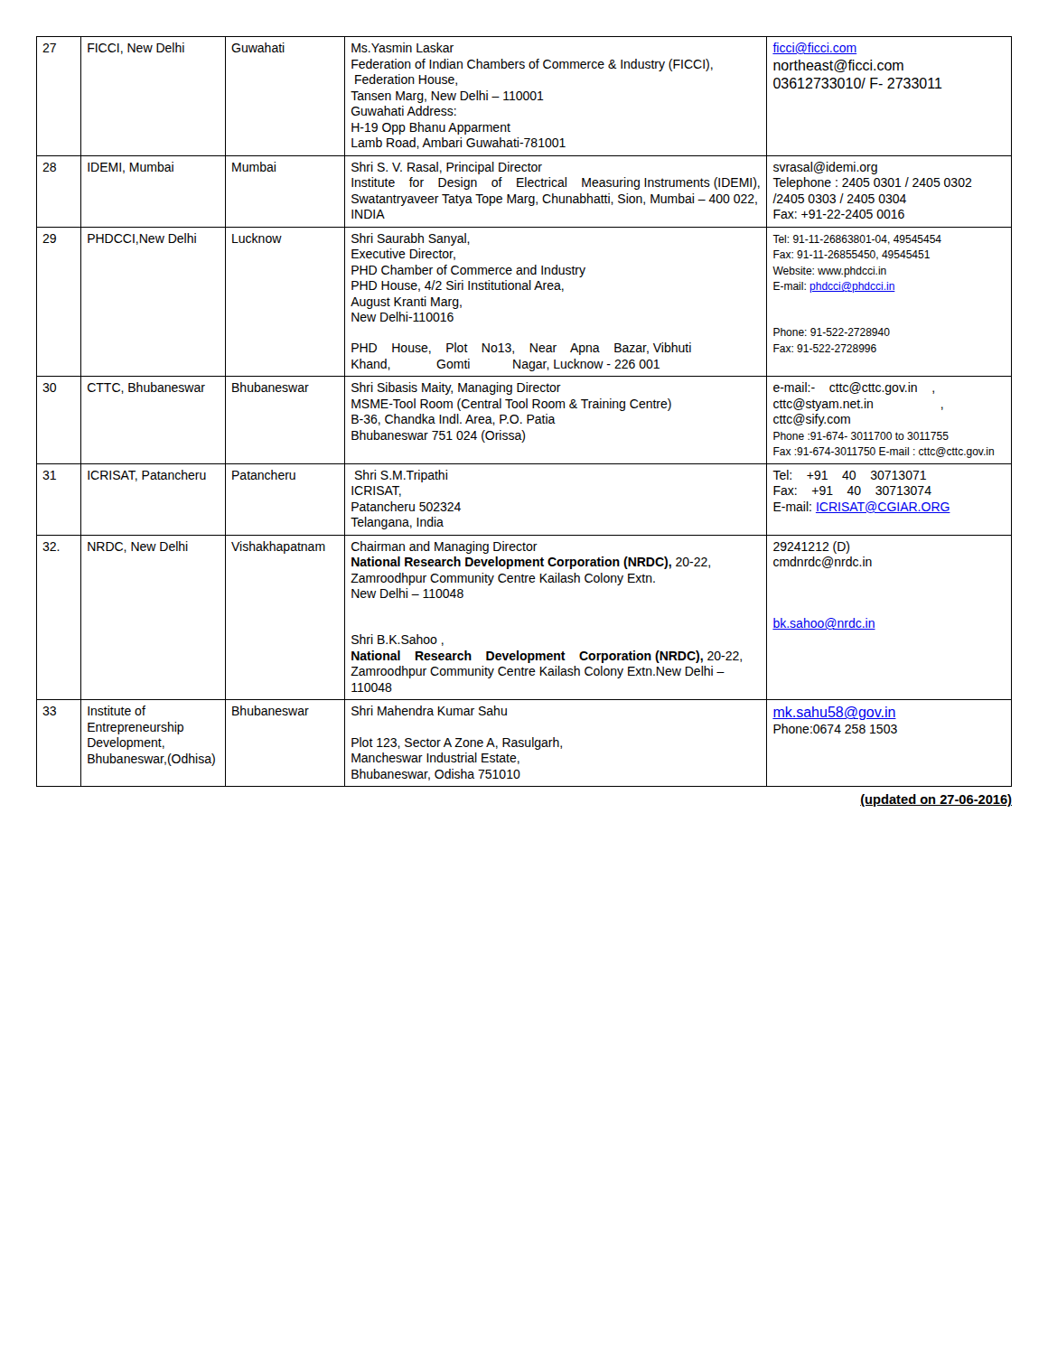| 27 | FICCI, New Delhi | Guwahati | Ms.Yasmin Laskar Federation of Indian Chambers of Commerce & Industry (FICCI), Federation House, Tansen Marg, New Delhi – 110001 Guwahati Address: H-19 Opp Bhanu Apparment Lamb Road, Ambari Guwahati-781001 | ficci@ficci.com northeast@ficci.com 03612733010/ F- 2733011 |
| 28 | IDEMI, Mumbai | Mumbai | Shri S. V. Rasal, Principal Director Institute for Design of Electrical Measuring Instruments (IDEMI), Swatantryaveer Tatya Tope Marg, Chunabhatti, Sion, Mumbai – 400 022, INDIA | svrasal@idemi.org Telephone : 2405 0301 / 2405 0302 /2405 0303 / 2405 0304 Fax: +91-22-2405 0016 |
| 29 | PHDCCI,New Delhi | Lucknow | Shri Saurabh Sanyal, Executive Director, PHD Chamber of Commerce and Industry PHD House, 4/2 Siri Institutional Area, August Kranti Marg, New Delhi-110016 PHD House, Plot No13, Near Apna Bazar, Vibhuti Khand, Gomti Nagar, Lucknow - 226 001 | Tel: 91-11-26863801-04, 49545454 Fax: 91-11-26855450, 49545451 Website: www.phdcci.in E-mail: phdcci@phdcci.in Phone: 91-522-2728940 Fax: 91-522-2728996 |
| 30 | CTTC, Bhubaneswar | Bhubaneswar | Shri Sibasis Maity, Managing Director MSME-Tool Room (Central Tool Room & Training Centre) B-36, Chandka Indl. Area, P.O. Patia Bhubaneswar 751 024 (Orissa) | e-mail:- cttc@cttc.gov.in , cttc@styam.net.in , cttc@sify.com Phone :91-674- 3011700 to 3011755 Fax :91-674-3011750 E-mail : cttc@cttc.gov.in |
| 31 | ICRISAT, Patancheru | Patancheru | Shri S.M.Tripathi ICRISAT, Patancheru 502324 Telangana, India | Tel: +91 40 30713071 Fax: +91 40 30713074 E-mail: ICRISAT@CGIAR.ORG |
| 32. | NRDC, New Delhi | Vishakhapatnam | Chairman and Managing Director National Research Development Corporation (NRDC), 20-22, Zamroodhpur Community Centre Kailash Colony Extn. New Delhi – 110048 Shri B.K.Sahoo , National Research Development Corporation (NRDC), 20-22, Zamroodhpur Community Centre Kailash Colony Extn.New Delhi – 110048 | 29241212 (D) cmdnrdc@nrdc.in bk.sahoo@nrdc.in |
| 33 | Institute of Entrepreneurship Development, Bhubaneswar,(Odhisa) | Bhubaneswar | Shri Mahendra Kumar Sahu Plot 123, Sector A Zone A, Rasulgarh, Mancheswar Industrial Estate, Bhubaneswar, Odisha 751010 | mk.sahu58@gov.in Phone:0674 258 1503 |
(updated on 27-06-2016)